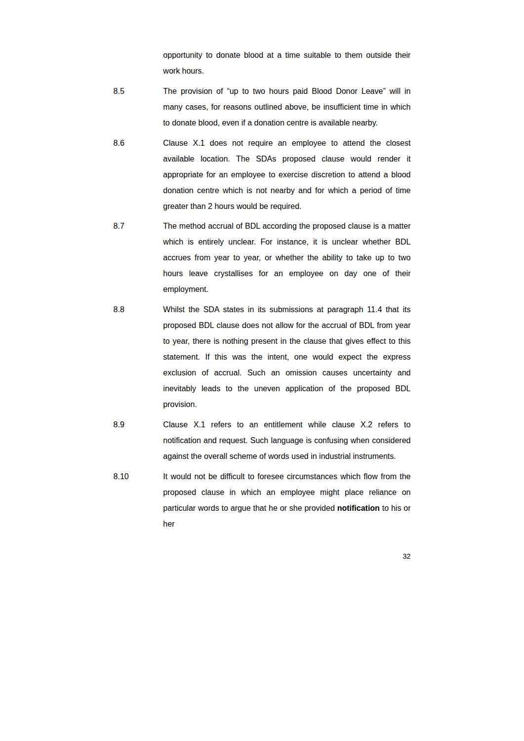opportunity to donate blood at a time suitable to them outside their work hours.
8.5
The provision of “up to two hours paid Blood Donor Leave” will in many cases, for reasons outlined above, be insufficient time in which to donate blood, even if a donation centre is available nearby.
8.6
Clause X.1 does not require an employee to attend the closest available location. The SDAs proposed clause would render it appropriate for an employee to exercise discretion to attend a blood donation centre which is not nearby and for which a period of time greater than 2 hours would be required.
8.7
The method accrual of BDL according the proposed clause is a matter which is entirely unclear. For instance, it is unclear whether BDL accrues from year to year, or whether the ability to take up to two hours leave crystallises for an employee on day one of their employment.
8.8
Whilst the SDA states in its submissions at paragraph 11.4 that its proposed BDL clause does not allow for the accrual of BDL from year to year, there is nothing present in the clause that gives effect to this statement. If this was the intent, one would expect the express exclusion of accrual. Such an omission causes uncertainty and inevitably leads to the uneven application of the proposed BDL provision.
8.9
Clause X.1 refers to an entitlement while clause X.2 refers to notification and request. Such language is confusing when considered against the overall scheme of words used in industrial instruments.
8.10
It would not be difficult to foresee circumstances which flow from the proposed clause in which an employee might place reliance on particular words to argue that he or she provided notification to his or her
32